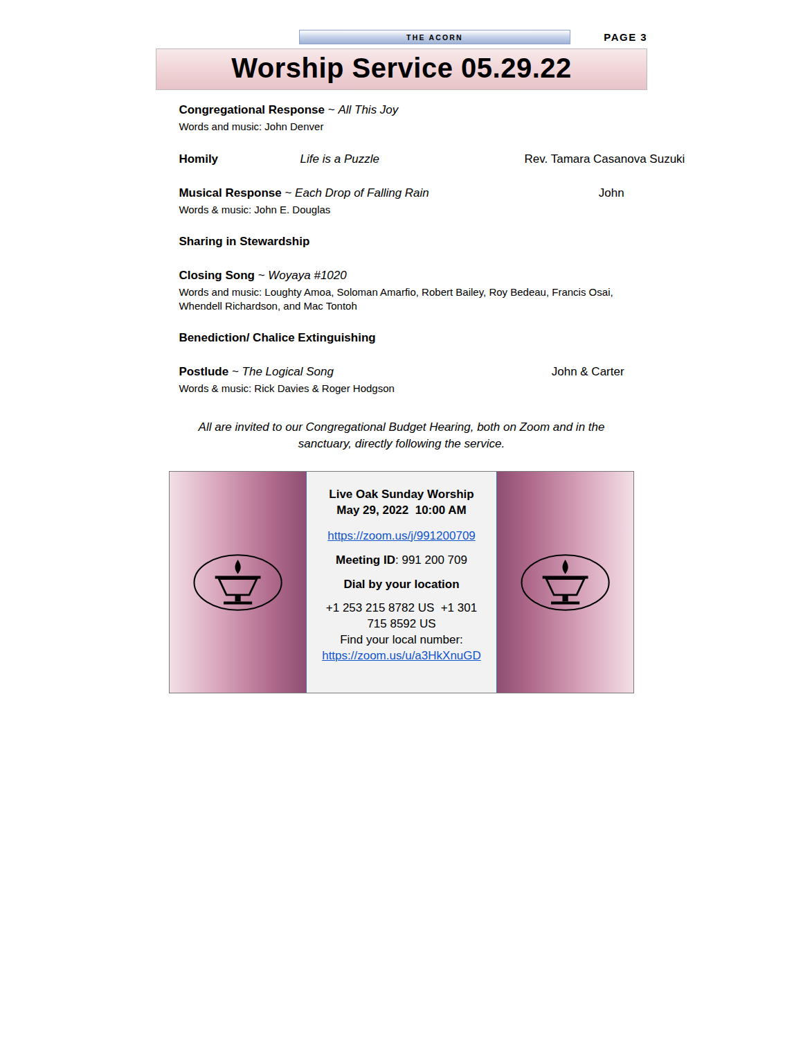THE ACORN
PAGE 3
Worship Service 05.29.22
Congregational Response ~ All This Joy
Words and music: John Denver
Homily
Life is a Puzzle
Rev. Tamara Casanova Suzuki
Musical Response ~ Each Drop of Falling Rain
John
Words & music: John E. Douglas
Sharing in Stewardship
Closing Song ~ Woyaya #1020
Words and music: Loughty Amoa, Soloman Amarfio, Robert Bailey, Roy Bedeau, Francis Osai, Whendell Richardson, and Mac Tontoh
Benediction/ Chalice Extinguishing
Postlude ~ The Logical Song
John & Carter
Words & music: Rick Davies & Roger Hodgson
All are invited to our Congregational Budget Hearing, both on Zoom and in the sanctuary, directly following the service.
Live Oak Sunday Worship
May 29, 2022 10:00 AM
https://zoom.us/j/991200709
Meeting ID: 991 200 709
Dial by your location
+1 253 215 8782 US +1 301 715 8592 US
Find your local number:
https://zoom.us/u/a3HkXnuGD